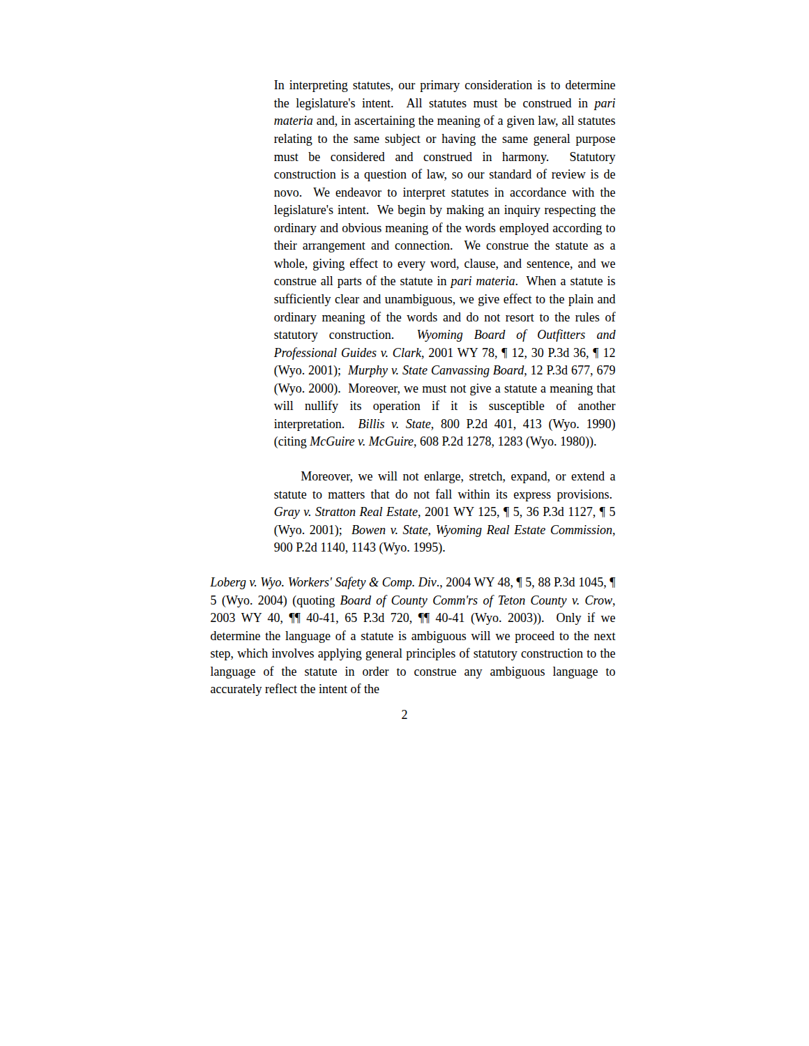In interpreting statutes, our primary consideration is to determine the legislature's intent. All statutes must be construed in pari materia and, in ascertaining the meaning of a given law, all statutes relating to the same subject or having the same general purpose must be considered and construed in harmony. Statutory construction is a question of law, so our standard of review is de novo. We endeavor to interpret statutes in accordance with the legislature's intent. We begin by making an inquiry respecting the ordinary and obvious meaning of the words employed according to their arrangement and connection. We construe the statute as a whole, giving effect to every word, clause, and sentence, and we construe all parts of the statute in pari materia. When a statute is sufficiently clear and unambiguous, we give effect to the plain and ordinary meaning of the words and do not resort to the rules of statutory construction. Wyoming Board of Outfitters and Professional Guides v. Clark, 2001 WY 78, ¶ 12, 30 P.3d 36, ¶ 12 (Wyo. 2001); Murphy v. State Canvassing Board, 12 P.3d 677, 679 (Wyo. 2000). Moreover, we must not give a statute a meaning that will nullify its operation if it is susceptible of another interpretation. Billis v. State, 800 P.2d 401, 413 (Wyo. 1990) (citing McGuire v. McGuire, 608 P.2d 1278, 1283 (Wyo. 1980)).
Moreover, we will not enlarge, stretch, expand, or extend a statute to matters that do not fall within its express provisions. Gray v. Stratton Real Estate, 2001 WY 125, ¶ 5, 36 P.3d 1127, ¶ 5 (Wyo. 2001); Bowen v. State, Wyoming Real Estate Commission, 900 P.2d 1140, 1143 (Wyo. 1995).
Loberg v. Wyo. Workers' Safety & Comp. Div., 2004 WY 48, ¶ 5, 88 P.3d 1045, ¶ 5 (Wyo. 2004) (quoting Board of County Comm'rs of Teton County v. Crow, 2003 WY 40, ¶¶ 40-41, 65 P.3d 720, ¶¶ 40-41 (Wyo. 2003)). Only if we determine the language of a statute is ambiguous will we proceed to the next step, which involves applying general principles of statutory construction to the language of the statute in order to construe any ambiguous language to accurately reflect the intent of the
2